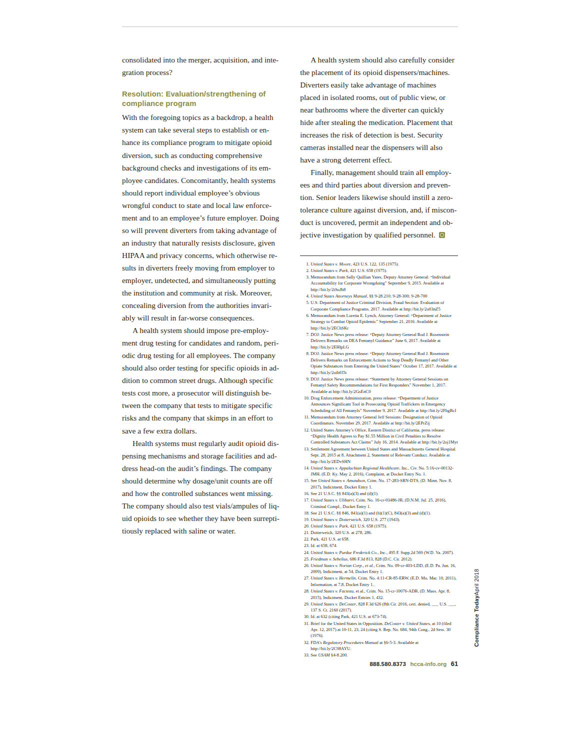consolidated into the merger, acquisition, and integration process?
Resolution: Evaluation/strengthening of compliance program
With the foregoing topics as a backdrop, a health system can take several steps to establish or enhance its compliance program to mitigate opioid diversion, such as conducting comprehensive background checks and investigations of its employee candidates. Concomitantly, health systems should report individual employee’s obvious wrongful conduct to state and local law enforcement and to an employee’s future employer. Doing so will prevent diverters from taking advantage of an industry that naturally resists disclosure, given HIPAA and privacy concerns, which otherwise results in diverters freely moving from employer to employer, undetected, and simultaneously putting the institution and community at risk. Moreover, concealing diversion from the authorities invariably will result in far-worse consequences.
A health system should impose pre-employment drug testing for candidates and random, periodic drug testing for all employees. The company should also order testing for specific opioids in addition to common street drugs. Although specific tests cost more, a prosecutor will distinguish between the company that tests to mitigate specific risks and the company that skimps in an effort to save a few extra dollars.
Health systems must regularly audit opioid dispensing mechanisms and storage facilities and address head-on the audit’s findings. The company should determine why dosage/unit counts are off and how the controlled substances went missing. The company should also test vials/ampules of liquid opioids to see whether they have been surreptitiously replaced with saline or water.
A health system should also carefully consider the placement of its opioid dispensers/machines. Diverters easily take advantage of machines placed in isolated rooms, out of public view, or near bathrooms where the diverter can quickly hide after stealing the medication. Placement that increases the risk of detection is best. Security cameras installed near the dispensers will also have a strong deterrent effect.
Finally, management should train all employees and third parties about diversion and prevention. Senior leaders likewise should instill a zero-tolerance culture against diversion, and, if misconduct is uncovered, permit an independent and objective investigation by qualified personnel.
United States v. Moore, 423 U.S. 122, 135 (1975).
United States v. Park, 421 U.S. 658 (1975).
Memorandum from Sally Quillian Yates, Deputy Attorney General: “Individual Accountability for Corporate Wrongdoing” September 9, 2015. Available at http://bit.ly/2tSoJh8
United States Attorneys Manual, §§ 9-28.210; 9-28-300; 9-28-700
U.S. Department of Justice Criminal Division, Fraud Section: Evaluation of Corporate Compliance Programs. 2017. Available at http://bit.ly/2o03nZ5
Memorandum from Loretta E. Lynch, Attorney General: “Department of Justice Strategy to Combat Opioid Epidemic” September 21, 2016. Available at http://bit.ly/2EChSKr
DOJ: Justice News press release: “Deputy Attorney General Rod J. Rosenstein Delivers Remarks on DEA Fentanyl Guidance” June 6, 2017. Available at http://bit.ly/2EHlpLG
DOJ: Justice News press release: “Deputy Attorney General Rod J. Rosenstein Delivers Remarks on Enforcement Actions to Stop Deadly Fentanyl and Other Opiate Substances from Entering the United States” October 17, 2017. Available at http://bit.ly/2oib6Tb
DOJ: Justice News press release: “Statement by Attorney General Sessions on Fentanyl Safety Recommendations for First Responders” November 1, 2017. Available at http://bit.ly/2GsEnC0
Drug Enforcement Administration, press release: “Department of Justice Announces Significant Tool in Prosecuting Opioid Traffickers in Emergency Scheduling of All Fentanyls” November 9, 2017. Available at http://bit.ly/2FhgBcI
Memorandum from Attorney General Jeff Sessions: Designation of Opioid Coordinators. November 29, 2017. Available at http://bit.ly/2EPrZij
United States Attorney’s Office, Eastern District of California, press release: “Dignity Health Agrees to Pay $1.55 Million in Civil Penalties to Resolve Controlled Substances Act Claims” July 16, 2014. Available at http://bit.ly/2oj1Myt
Settlement Agreement between United States and Massachusetts General Hospital. Sept. 28, 2015 at 8, Attachment 2, Statement of Relevant Conduct. Available at http://bit.ly/2EDvSHN
United States v. Appalachian Regional Healthcare, Inc., Civ. No. 5:16-cv-00132-JMH, (E.D. Ky. May 2, 2016), Complaint, at Docket Entry No. 1.
See United States v. Amundson, Crim. No. 17-283-SRN-DTS, (D. Minn. Nov. 8, 2017), Indictment, Docket Entry 1.
See 21 U.S.C. §§ 843(a)(3) and (d)(1).
United States v. Ulibarri, Crim. No. 16-cr-03486-JB, (D.N.M. Jul. 25, 2016), Criminal Compl., Docket Entry 1.
See 21 U.S.C. §§ 846, 841(a)(1) and (b)(1)(C), 843(a)(3) and (d)(1).
United States v. Dotterweich, 320 U.S. 277 (1943).
United States v. Park, 421 U.S. 658 (1975).
Dotterweich, 320 U.S. at 278, 286.
Park, 421 U.S. at 658.
Id. at 658, 674.
United States v. Purdue Frederick Co., Inc., 495 F. Supp.2d 569 (W.D. Va. 2007).
Friedman v. Sebelius, 686 F.3d 813, 828 (D.C. Cir. 2012).
United States v. Norian Corp., et al., Crim. No. 09-cr-403-LDD, (E.D. Pa. Jun. 16, 2009), Indictment, at 54, Docket Entry 1.
United States v. Hermelin, Crim. No. 4:11-CR-85-ERW, (E.D. Mo. Mar. 10, 2011), Information, at 7,8, Docket Entry 1..
United States v. Facteau, et al., Crim. No. 15-cr-10076-ADB, (D. Mass. Apr. 8, 2015), Indictment, Docket Entries 1, 432.
United States v. DeCoster, 828 F.3d 626 (8th Cir. 2016, cert. denied, ___ U.S. ___, 137 S. Ct. 2160 (2017).
Id. at 632 (citing Park, 421 U.S. at 673-74).
Brief for the United States in Opposition, DeCoster v. United States, at 10 (filed Apr. 12, 2017) at 10-11, 23, 24 (citing S. Rep. No. 684, 94th Cong., 2d Sess. 30 (1976).
FDA’s Regulatory Procedures Manual at §6-5-3. Available at http://bit.ly/2C98AYU.
See USAM §4-8.200.
Compliance Today April 2018
888.580.8373 hcca-info.org 61